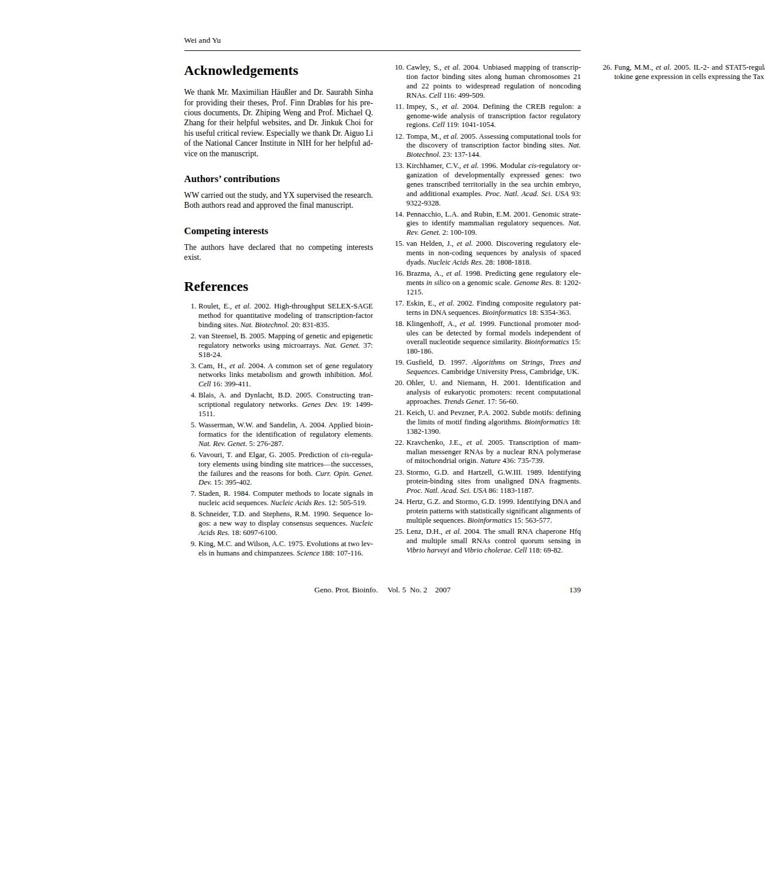Wei and Yu
Acknowledgements
We thank Mr. Maximilian Häußler and Dr. Saurabh Sinha for providing their theses, Prof. Finn Drabløs for his precious documents, Dr. Zhiping Weng and Prof. Michael Q. Zhang for their helpful websites, and Dr. Jinkuk Choi for his useful critical review. Especially we thank Dr. Aiguo Li of the National Cancer Institute in NIH for her helpful advice on the manuscript.
Authors’ contributions
WW carried out the study, and YX supervised the research. Both authors read and approved the final manuscript.
Competing interests
The authors have declared that no competing interests exist.
References
Roulet, E., et al. 2002. High-throughput SELEX-SAGE method for quantitative modeling of transcription-factor binding sites. Nat. Biotechnol. 20: 831-835.
van Steensel, B. 2005. Mapping of genetic and epigenetic regulatory networks using microarrays. Nat. Genet. 37: S18-24.
Cam, H., et al. 2004. A common set of gene regulatory networks links metabolism and growth inhibition. Mol. Cell 16: 399-411.
Blais, A. and Dynlacht, B.D. 2005. Constructing transcriptional regulatory networks. Genes Dev. 19: 1499-1511.
Wasserman, W.W. and Sandelin, A. 2004. Applied bioinformatics for the identification of regulatory elements. Nat. Rev. Genet. 5: 276-287.
Vavouri, T. and Elgar, G. 2005. Prediction of cis-regulatory elements using binding site matrices—the successes, the failures and the reasons for both. Curr. Opin. Genet. Dev. 15: 395-402.
Staden, R. 1984. Computer methods to locate signals in nucleic acid sequences. Nucleic Acids Res. 12: 505-519.
Schneider, T.D. and Stephens, R.M. 1990. Sequence logos: a new way to display consensus sequences. Nucleic Acids Res. 18: 6097-6100.
King, M.C. and Wilson, A.C. 1975. Evolutions at two levels in humans and chimpanzees. Science 188: 107-116.
Cawley, S., et al. 2004. Unbiased mapping of transcription factor binding sites along human chromosomes 21 and 22 points to widespread regulation of noncoding RNAs. Cell 116: 499-509.
Impey, S., et al. 2004. Defining the CREB regulon: a genome-wide analysis of transcription factor regulatory regions. Cell 119: 1041-1054.
Tompa, M., et al. 2005. Assessing computational tools for the discovery of transcription factor binding sites. Nat. Biotechnol. 23: 137-144.
Kirchhamer, C.V., et al. 1996. Modular cis-regulatory organization of developmentally expressed genes: two genes transcribed territorially in the sea urchin embryo, and additional examples. Proc. Natl. Acad. Sci. USA 93: 9322-9328.
Pennacchio, L.A. and Rubin, E.M. 2001. Genomic strategies to identify mammalian regulatory sequences. Nat. Rev. Genet. 2: 100-109.
van Helden, J., et al. 2000. Discovering regulatory elements in non-coding sequences by analysis of spaced dyads. Nucleic Acids Res. 28: 1808-1818.
Brazma, A., et al. 1998. Predicting gene regulatory elements in silico on a genomic scale. Genome Res. 8: 1202-1215.
Eskin, E., et al. 2002. Finding composite regulatory patterns in DNA sequences. Bioinformatics 18: S354-363.
Klingenhoff, A., et al. 1999. Functional promoter modules can be detected by formal models independent of overall nucleotide sequence similarity. Bioinformatics 15: 180-186.
Gusfield, D. 1997. Algorithms on Strings, Trees and Sequences. Cambridge University Press, Cambridge, UK.
Ohler, U. and Niemann, H. 2001. Identification and analysis of eukaryotic promoters: recent computational approaches. Trends Genet. 17: 56-60.
Keich, U. and Pevzner, P.A. 2002. Subtle motifs: defining the limits of motif finding algorithms. Bioinformatics 18: 1382-1390.
Kravchenko, J.E., et al. 2005. Transcription of mammalian messenger RNAs by a nuclear RNA polymerase of mitochondrial origin. Nature 436: 735-739.
Stormo, G.D. and Hartzell, G.W.III. 1989. Identifying protein-binding sites from unaligned DNA fragments. Proc. Natl. Acad. Sci. USA 86: 1183-1187.
Hertz, G.Z. and Stormo, G.D. 1999. Identifying DNA and protein patterns with statistically significant alignments of multiple sequences. Bioinformatics 15: 563-577.
Lenz, D.H., et al. 2004. The small RNA chaperone Hfq and multiple small RNAs control quorum sensing in Vibrio harveyi and Vibrio cholerae. Cell 118: 69-82.
Fung, M.M., et al. 2005. IL-2- and STAT5-regulated cytokine gene expression in cells expressing the Tax
Geno. Prot. Bioinfo. Vol. 5 No. 2 2007
139